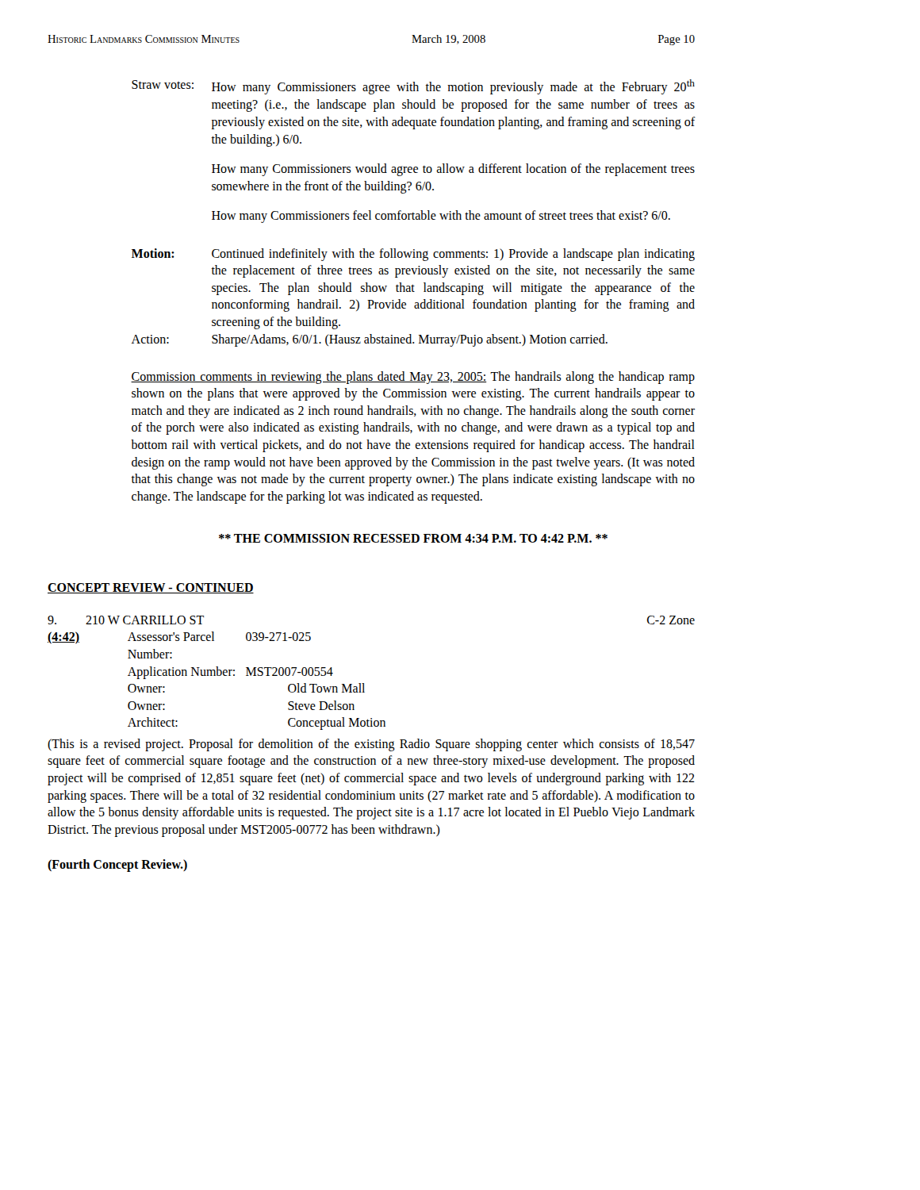Historic Landmarks Commission Minutes
March 19, 2008
Page 10
Straw votes:
How many Commissioners agree with the motion previously made at the February 20th meeting? (i.e., the landscape plan should be proposed for the same number of trees as previously existed on the site, with adequate foundation planting, and framing and screening of the building.) 6/0.
How many Commissioners would agree to allow a different location of the replacement trees somewhere in the front of the building? 6/0.
How many Commissioners feel comfortable with the amount of street trees that exist? 6/0.
Motion:
Continued indefinitely with the following comments: 1) Provide a landscape plan indicating the replacement of three trees as previously existed on the site, not necessarily the same species. The plan should show that landscaping will mitigate the appearance of the nonconforming handrail. 2) Provide additional foundation planting for the framing and screening of the building.
Action:
Sharpe/Adams, 6/0/1. (Hausz abstained. Murray/Pujo absent.) Motion carried.
Commission comments in reviewing the plans dated May 23, 2005: The handrails along the handicap ramp shown on the plans that were approved by the Commission were existing. The current handrails appear to match and they are indicated as 2 inch round handrails, with no change. The handrails along the south corner of the porch were also indicated as existing handrails, with no change, and were drawn as a typical top and bottom rail with vertical pickets, and do not have the extensions required for handicap access. The handrail design on the ramp would not have been approved by the Commission in the past twelve years. (It was noted that this change was not made by the current property owner.) The plans indicate existing landscape with no change. The landscape for the parking lot was indicated as requested.
** THE COMMISSION RECESSED FROM 4:34 P.M. TO 4:42 P.M. **
CONCEPT REVIEW - CONTINUED
9.
210 W CARRILLO ST
C-2 Zone
(4:42)
Assessor's Parcel Number:
039-271-025
Application Number:
MST2007-00554
Owner:
Old Town Mall
Owner:
Steve Delson
Architect:
Conceptual Motion
(This is a revised project. Proposal for demolition of the existing Radio Square shopping center which consists of 18,547 square feet of commercial square footage and the construction of a new three-story mixed-use development. The proposed project will be comprised of 12,851 square feet (net) of commercial space and two levels of underground parking with 122 parking spaces. There will be a total of 32 residential condominium units (27 market rate and 5 affordable). A modification to allow the 5 bonus density affordable units is requested. The project site is a 1.17 acre lot located in El Pueblo Viejo Landmark District. The previous proposal under MST2005-00772 has been withdrawn.)
(Fourth Concept Review.)